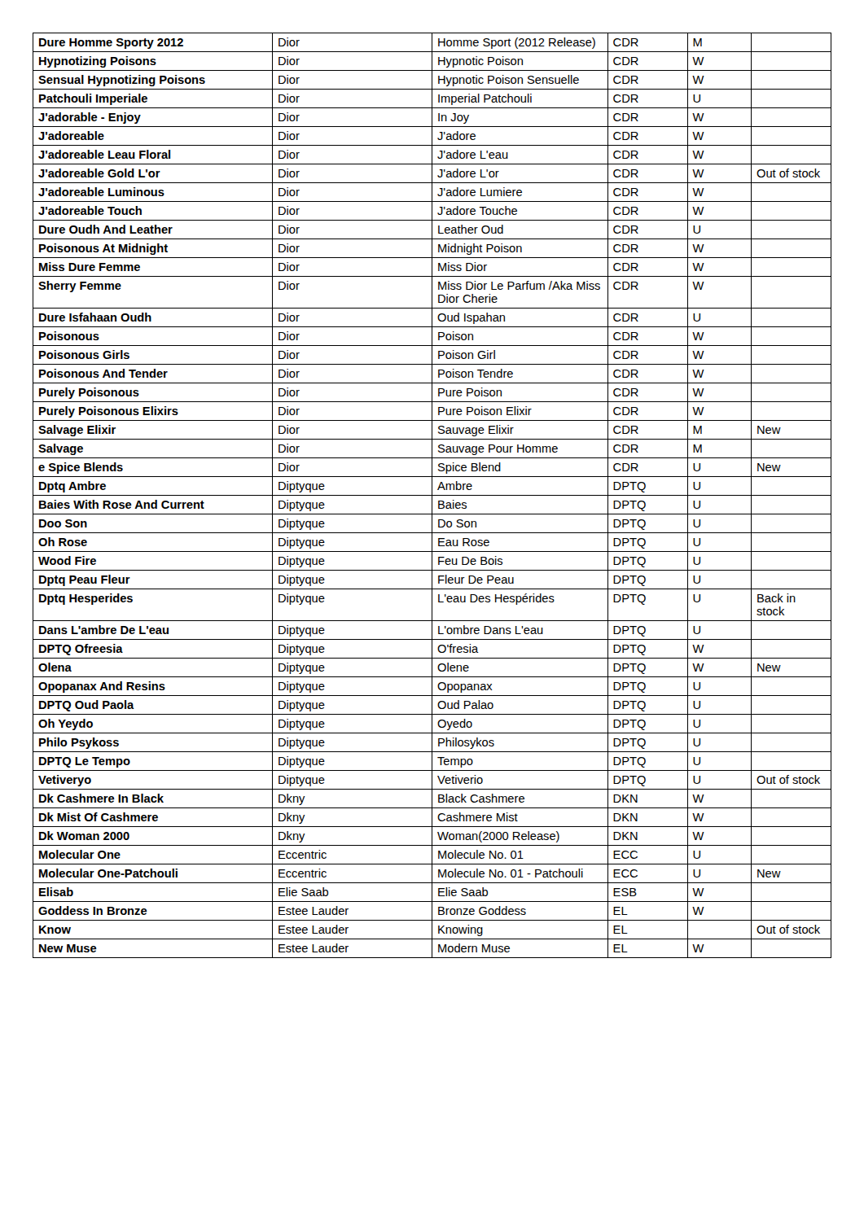| Dure Homme Sporty 2012 | Dior | Homme Sport (2012 Release) | CDR | M | |
| Hypnotizing Poisons | Dior | Hypnotic Poison | CDR | W | |
| Sensual Hypnotizing Poisons | Dior | Hypnotic Poison Sensuelle | CDR | W | |
| Patchouli Imperiale | Dior | Imperial Patchouli | CDR | U | |
| J'adorable - Enjoy | Dior | In Joy | CDR | W | |
| J'adoreable | Dior | J'adore | CDR | W | |
| J'adoreable Leau Floral | Dior | J'adore L'eau | CDR | W | |
| J'adoreable Gold L'or | Dior | J'adore L'or | CDR | W | Out of stock |
| J'adoreable Luminous | Dior | J'adore Lumiere | CDR | W | |
| J'adoreable Touch | Dior | J'adore Touche | CDR | W | |
| Dure Oudh And Leather | Dior | Leather Oud | CDR | U | |
| Poisonous At Midnight | Dior | Midnight Poison | CDR | W | |
| Miss Dure Femme | Dior | Miss Dior | CDR | W | |
| Sherry Femme | Dior | Miss Dior Le Parfum /Aka Miss Dior Cherie | CDR | W | |
| Dure Isfahaan Oudh | Dior | Oud Ispahan | CDR | U | |
| Poisonous | Dior | Poison | CDR | W | |
| Poisonous Girls | Dior | Poison Girl | CDR | W | |
| Poisonous And Tender | Dior | Poison Tendre | CDR | W | |
| Purely Poisonous | Dior | Pure Poison | CDR | W | |
| Purely Poisonous Elixirs | Dior | Pure Poison Elixir | CDR | W | |
| Salvage Elixir | Dior | Sauvage Elixir | CDR | M | New |
| Salvage | Dior | Sauvage Pour Homme | CDR | M | |
| e Spice Blends | Dior | Spice Blend | CDR | U | New |
| Dptq Ambre | Diptyque | Ambre | DPTQ | U | |
| Baies With Rose And Current | Diptyque | Baies | DPTQ | U | |
| Doo Son | Diptyque | Do Son | DPTQ | U | |
| Oh Rose | Diptyque | Eau Rose | DPTQ | U | |
| Wood Fire | Diptyque | Feu De Bois | DPTQ | U | |
| Dptq Peau Fleur | Diptyque | Fleur De Peau | DPTQ | U | |
| Dptq Hesperides | Diptyque | L'eau Des Hespérides | DPTQ | U | Back in stock |
| Dans L'ambre De L'eau | Diptyque | L'ombre Dans L'eau | DPTQ | U | |
| DPTQ Ofreesia | Diptyque | O'fresia | DPTQ | W | |
| Olena | Diptyque | Olene | DPTQ | W | New |
| Opopanax And Resins | Diptyque | Opopanax | DPTQ | U | |
| DPTQ Oud Paola | Diptyque | Oud Palao | DPTQ | U | |
| Oh Yeydo | Diptyque | Oyedo | DPTQ | U | |
| Philo Psykoss | Diptyque | Philosykos | DPTQ | U | |
| DPTQ Le Tempo | Diptyque | Tempo | DPTQ | U | |
| Vetiveryo | Diptyque | Vetiverio | DPTQ | U | Out of stock |
| Dk Cashmere In Black | Dkny | Black Cashmere | DKN | W | |
| Dk Mist Of Cashmere | Dkny | Cashmere Mist | DKN | W | |
| Dk Woman 2000 | Dkny | Woman(2000 Release) | DKN | W | |
| Molecular One | Eccentric | Molecule No. 01 | ECC | U | |
| Molecular One-Patchouli | Eccentric | Molecule No. 01 - Patchouli | ECC | U | New |
| Elisab | Elie Saab | Elie Saab | ESB | W | |
| Goddess In Bronze | Estee Lauder | Bronze Goddess | EL | W | |
| Know | Estee Lauder | Knowing | EL | | Out of stock |
| New Muse | Estee Lauder | Modern Muse | EL | W | |